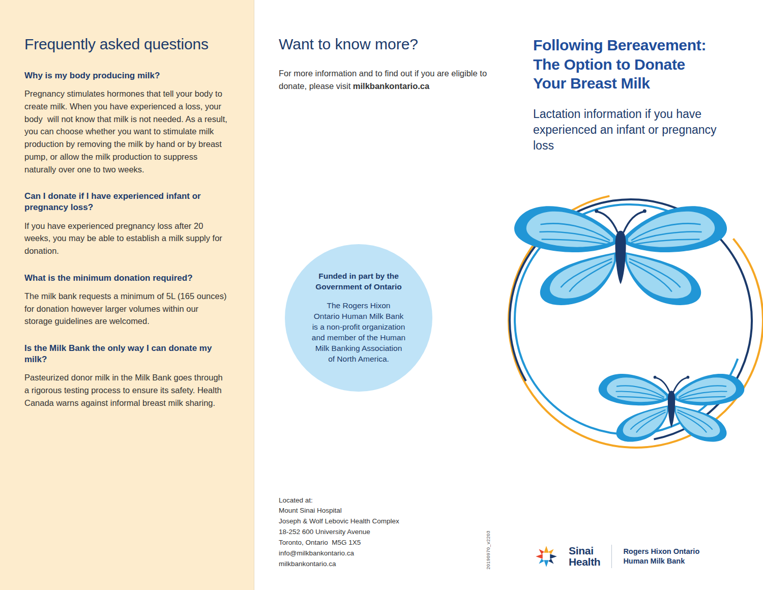Frequently asked questions
Why is my body producing milk?
Pregnancy stimulates hormones that tell your body to create milk. When you have experienced a loss, your body will not know that milk is not needed. As a result, you can choose whether you want to stimulate milk production by removing the milk by hand or by breast pump, or allow the milk production to suppress naturally over one to two weeks.
Can I donate if I have experienced infant or pregnancy loss?
If you have experienced pregnancy loss after 20 weeks, you may be able to establish a milk supply for donation.
What is the minimum donation required?
The milk bank requests a minimum of 5L (165 ounces) for donation however larger volumes within our storage guidelines are welcomed.
Is the Milk Bank the only way I can donate my milk?
Pasteurized donor milk in the Milk Bank goes through a rigorous testing process to ensure its safety. Health Canada warns against informal breast milk sharing.
Want to know more?
For more information and to find out if you are eligible to donate, please visit milkbankontario.ca
Funded in part by the
Government of Ontario
The Rogers Hixon
Ontario Human Milk Bank
is a non-profit organization
and member of the Human
Milk Banking Association
of North America.
Located at:
Mount Sinai Hospital
Joseph & Wolf Lebovic Health Complex
18-252 600 University Avenue
Toronto, Ontario M5G 1X5
info@milkbankontario.ca
milkbankontario.ca
20190970_v2203
Following Bereavement:
The Option to Donate
Your Breast Milk
Lactation information if you have experienced an infant or pregnancy loss
Sinai
Health
Rogers Hixon Ontario
Human Milk Bank